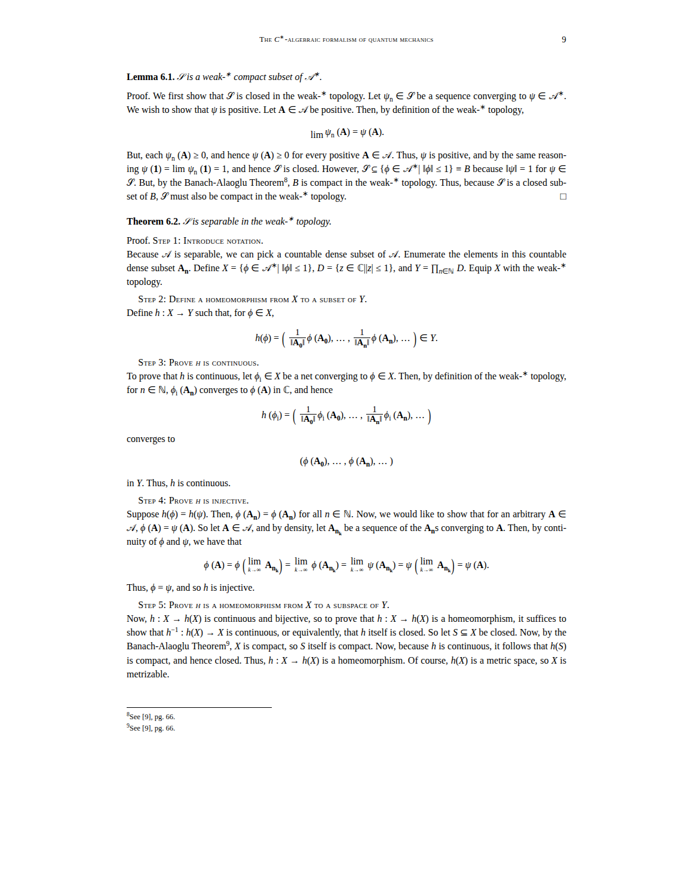The C∗-algebraic formalism of quantum mechanics 9
Lemma 6.1. 𝒮 is a weak-∗ compact subset of 𝒜∗.
Proof. We first show that 𝒮 is closed in the weak-∗ topology. Let ψn ∈ 𝒮 be a sequence converging to ψ ∈ 𝒜∗. We wish to show that ψ is positive. Let A ∈ 𝒜 be positive. Then, by definition of the weak-∗ topology,
lim ψn (A) = ψ (A).
But, each ψn (A) ≥ 0, and hence ψ (A) ≥ 0 for every positive A ∈ 𝒜. Thus, ψ is positive, and by the same reasoning ψ (1) = lim ψn (1) = 1, and hence 𝒮 is closed. However, 𝒮 ⊆ {ϕ ∈ 𝒜∗| ‖ϕ‖ ≤ 1} ≡ B because ‖ψ‖ = 1 for ψ ∈ 𝒮. But, by the Banach-Alaoglu Theorem8, B is compact in the weak-∗ topology. Thus, because 𝒮 is a closed subset of B, 𝒮 must also be compact in the weak-∗ topology.
Theorem 6.2. 𝒮 is separable in the weak-∗ topology.
Proof. Step 1: Introduce notation.
Because 𝒜 is separable, we can pick a countable dense subset of 𝒜. Enumerate the elements in this countable dense subset An. Define X = {ϕ ∈ 𝒜∗| ‖ϕ‖ ≤ 1}, D = {z ∈ ℂ||z| ≤ 1}, and Y = ∏n∈ℕ D. Equip X with the weak-∗ topology.
Step 2: Define a homeomorphism from X to a subset of Y.
Define h : X → Y such that, for ϕ ∈ X,
h(ϕ) = ( 1‖A0‖ϕ (A0), … , 1‖An‖ϕ (An), … ) ∈ Y.
Step 3: Prove h is continuous.
To prove that h is continuous, let ϕi ∈ X be a net converging to ϕ ∈ X. Then, by definition of the weak-∗ topology, for n ∈ ℕ, ϕi (An) converges to ϕ (A) in ℂ, and hence
h (ϕi) = ( 1‖A0‖ϕi (A0), … , 1‖An‖ϕi (An), … )
converges to
(ϕ (A0), … , ϕ (An), … )
in Y. Thus, h is continuous.
Step 4: Prove h is injective.
Suppose h(ϕ) = h(ψ). Then, ϕ (An) = ϕ (An) for all n ∈ ℕ. Now, we would like to show that for an arbitrary A ∈ 𝒜, ϕ (A) = ψ (A). So let A ∈ 𝒜, and by density, let Ank be a sequence of the Ans converging to A. Then, by continuity of ϕ and ψ, we have that
ϕ (A) = ϕ (lim k→∞ Ank) = lim k→∞ ϕ (Ank) = lim k→∞ ψ (Ank) = ψ (lim k→∞ Ank) = ψ (A).
Thus, ϕ = ψ, and so h is injective.
Step 5: Prove h is a homeomorphism from X to a subspace of Y.
Now, h : X → h(X) is continuous and bijective, so to prove that h : X → h(X) is a homeomorphism, it suffices to show that h−1 : h(X) → X is continuous, or equivalently, that h itself is closed. So let S ⊆ X be closed. Now, by the Banach-Alaoglu Theorem9, X is compact, so S itself is compact. Now, because h is continuous, it follows that h(S) is compact, and hence closed. Thus, h : X → h(X) is a homeomorphism. Of course, h(X) is a metric space, so X is metrizable.
8See [9], pg. 66.
9See [9], pg. 66.